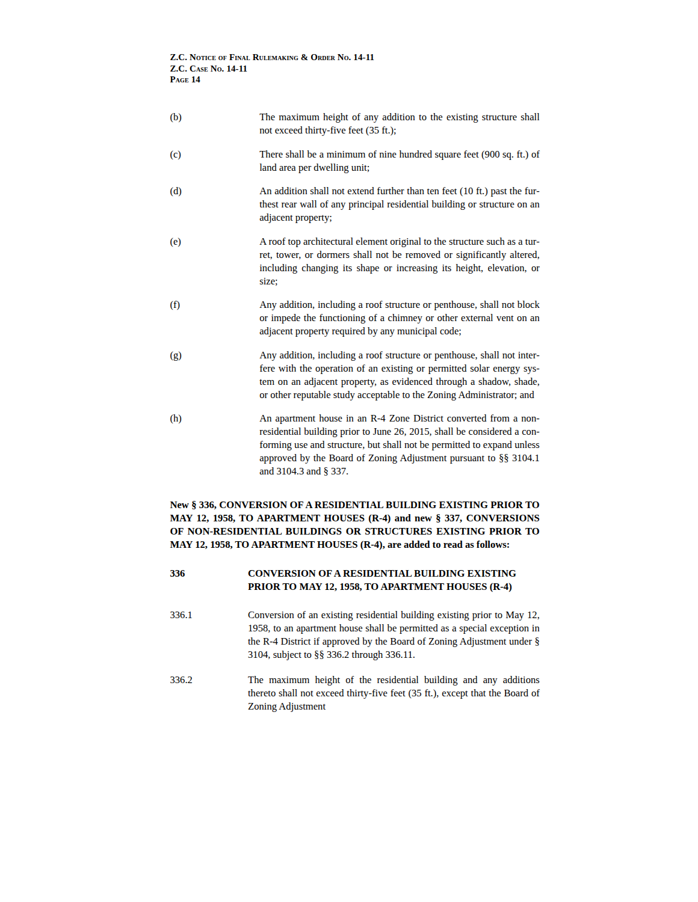Z.C. Notice of Final Rulemaking & Order No. 14-11
Z.C. Case No. 14-11
Page 14
(b)
The maximum height of any addition to the existing structure shall not exceed thirty-five feet (35 ft.);
(c)
There shall be a minimum of nine hundred square feet (900 sq. ft.) of land area per dwelling unit;
(d)
An addition shall not extend further than ten feet (10 ft.) past the furthest rear wall of any principal residential building or structure on an adjacent property;
(e)
A roof top architectural element original to the structure such as a turret, tower, or dormers shall not be removed or significantly altered, including changing its shape or increasing its height, elevation, or size;
(f)
Any addition, including a roof structure or penthouse, shall not block or impede the functioning of a chimney or other external vent on an adjacent property required by any municipal code;
(g)
Any addition, including a roof structure or penthouse, shall not interfere with the operation of an existing or permitted solar energy system on an adjacent property, as evidenced through a shadow, shade, or other reputable study acceptable to the Zoning Administrator; and
(h)
An apartment house in an R-4 Zone District converted from a non-residential building prior to June 26, 2015, shall be considered a conforming use and structure, but shall not be permitted to expand unless approved by the Board of Zoning Adjustment pursuant to §§ 3104.1 and 3104.3 and § 337.
New § 336, CONVERSION OF A RESIDENTIAL BUILDING EXISTING PRIOR TO MAY 12, 1958, TO APARTMENT HOUSES (R-4) and new § 337, CONVERSIONS OF NON-RESIDENTIAL BUILDINGS OR STRUCTURES EXISTING PRIOR TO MAY 12, 1958, TO APARTMENT HOUSES (R-4), are added to read as follows:
336
CONVERSION OF A RESIDENTIAL BUILDING EXISTING PRIOR TO MAY 12, 1958, TO APARTMENT HOUSES (R-4)
336.1
Conversion of an existing residential building existing prior to May 12, 1958, to an apartment house shall be permitted as a special exception in the R-4 District if approved by the Board of Zoning Adjustment under § 3104, subject to §§ 336.2 through 336.11.
336.2
The maximum height of the residential building and any additions thereto shall not exceed thirty-five feet (35 ft.), except that the Board of Zoning Adjustment